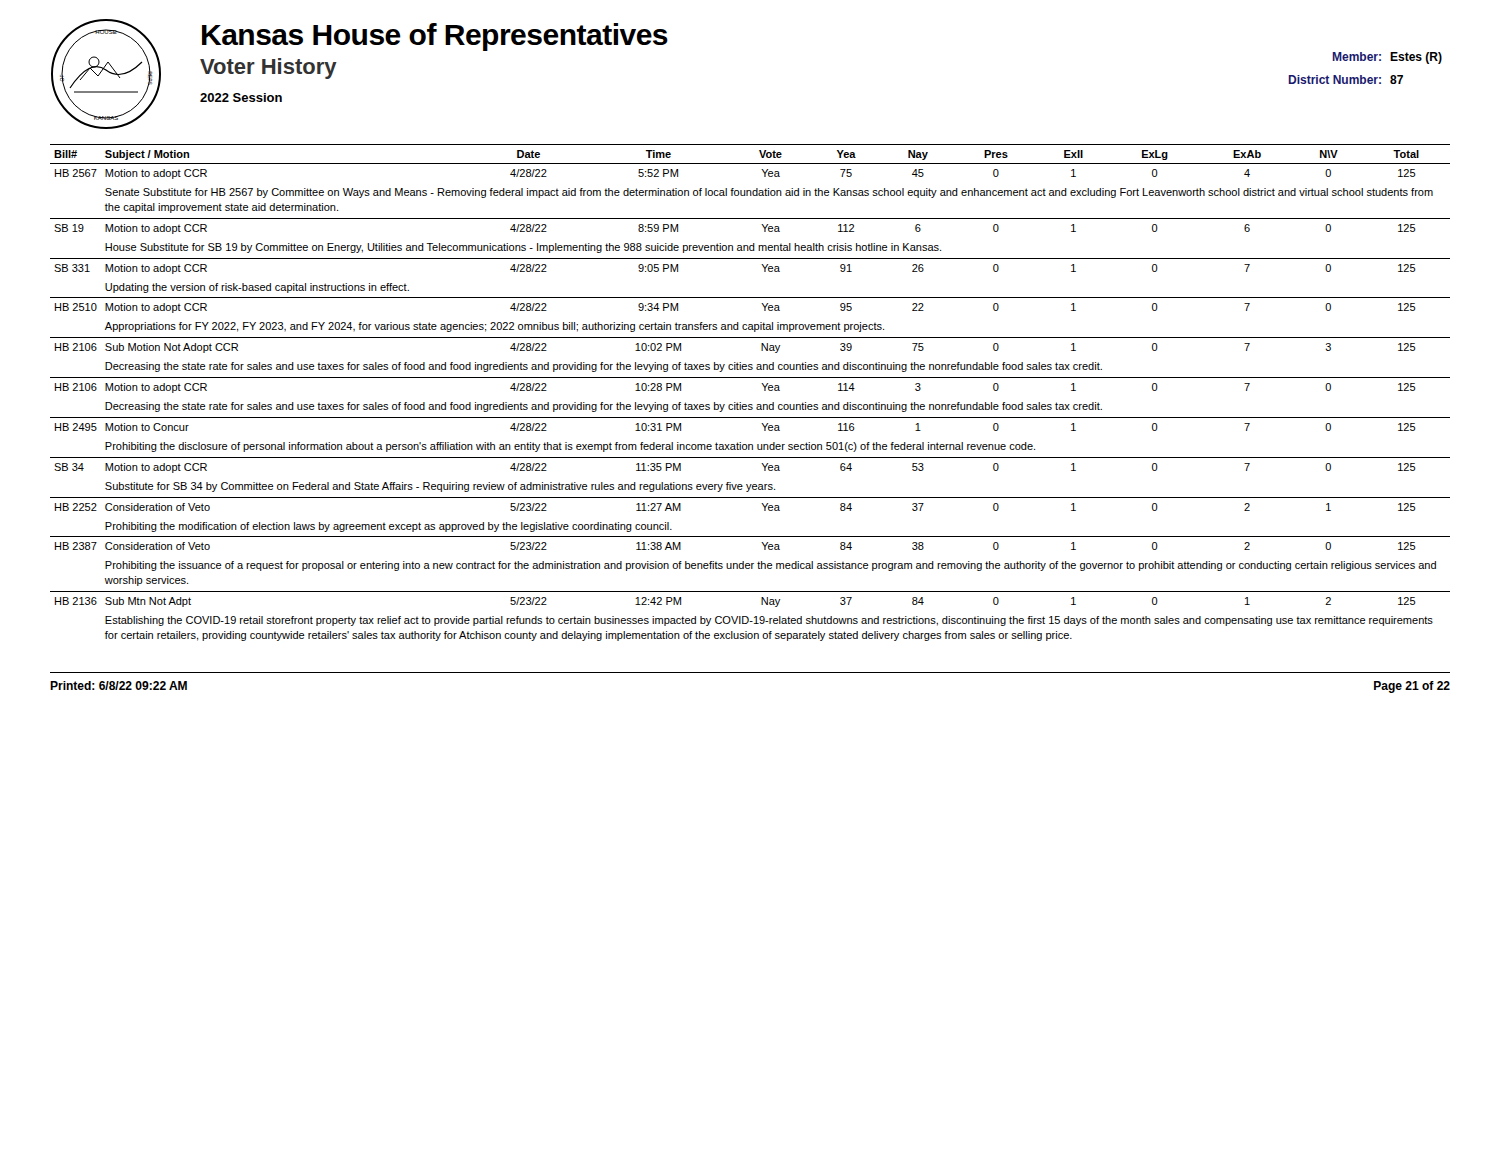HOUSE KANSAS OF REPS
Kansas House of Representatives
Voter History
2022 Session
Member: Estes (R)
District Number: 87
| Bill# | Subject / Motion | Date | Time | Vote | Yea | Nay | Pres | ExII | ExLg | ExAb | N\V | Total |
| --- | --- | --- | --- | --- | --- | --- | --- | --- | --- | --- | --- | --- |
| HB 2567 | Motion to adopt CCR | 4/28/22 | 5:52 PM | Yea | 75 | 45 | 0 | 1 | 0 | 4 | 0 | 125 |
| | Senate Substitute for HB 2567 by Committee on Ways and Means - Removing federal impact aid from the determination of local foundation aid in the Kansas school equity and enhancement act and excluding Fort Leavenworth school district and virtual school students from the capital improvement state aid determination. |
| SB 19 | Motion to adopt CCR | 4/28/22 | 8:59 PM | Yea | 112 | 6 | 0 | 1 | 0 | 6 | 0 | 125 |
| | House Substitute for SB 19 by Committee on Energy, Utilities and Telecommunications - Implementing the 988 suicide prevention and mental health crisis hotline in Kansas. |
| SB 331 | Motion to adopt CCR | 4/28/22 | 9:05 PM | Yea | 91 | 26 | 0 | 1 | 0 | 7 | 0 | 125 |
| | Updating the version of risk-based capital instructions in effect. |
| HB 2510 | Motion to adopt CCR | 4/28/22 | 9:34 PM | Yea | 95 | 22 | 0 | 1 | 0 | 7 | 0 | 125 |
| | Appropriations for FY 2022, FY 2023, and FY 2024, for various state agencies; 2022 omnibus bill; authorizing certain transfers and capital improvement projects. |
| HB 2106 | Sub Motion Not Adopt CCR | 4/28/22 | 10:02 PM | Nay | 39 | 75 | 0 | 1 | 0 | 7 | 3 | 125 |
| | Decreasing the state rate for sales and use taxes for sales of food and food ingredients and providing for the levying of taxes by cities and counties and discontinuing the nonrefundable food sales tax credit. |
| HB 2106 | Motion to adopt CCR | 4/28/22 | 10:28 PM | Yea | 114 | 3 | 0 | 1 | 0 | 7 | 0 | 125 |
| | Decreasing the state rate for sales and use taxes for sales of food and food ingredients and providing for the levying of taxes by cities and counties and discontinuing the nonrefundable food sales tax credit. |
| HB 2495 | Motion to Concur | 4/28/22 | 10:31 PM | Yea | 116 | 1 | 0 | 1 | 0 | 7 | 0 | 125 |
| | Prohibiting the disclosure of personal information about a person's affiliation with an entity that is exempt from federal income taxation under section 501(c) of the federal internal revenue code. |
| SB 34 | Motion to adopt CCR | 4/28/22 | 11:35 PM | Yea | 64 | 53 | 0 | 1 | 0 | 7 | 0 | 125 |
| | Substitute for SB 34 by Committee on Federal and State Affairs - Requiring review of administrative rules and regulations every five years. |
| HB 2252 | Consideration of Veto | 5/23/22 | 11:27 AM | Yea | 84 | 37 | 0 | 1 | 0 | 2 | 1 | 125 |
| | Prohibiting the modification of election laws by agreement except as approved by the legislative coordinating council. |
| HB 2387 | Consideration of Veto | 5/23/22 | 11:38 AM | Yea | 84 | 38 | 0 | 1 | 0 | 2 | 0 | 125 |
| | Prohibiting the issuance of a request for proposal or entering into a new contract for the administration and provision of benefits under the medical assistance program and removing the authority of the governor to prohibit attending or conducting certain religious services and worship services. |
| HB 2136 | Sub Mtn Not Adpt | 5/23/22 | 12:42 PM | Nay | 37 | 84 | 0 | 1 | 0 | 1 | 2 | 125 |
| | Establishing the COVID-19 retail storefront property tax relief act to provide partial refunds to certain businesses impacted by COVID-19-related shutdowns and restrictions, discontinuing the first 15 days of the month sales and compensating use tax remittance requirements for certain retailers, providing countywide retailers' sales tax authority for Atchison county and delaying implementation of the exclusion of separately stated delivery charges from sales or selling price. |
Printed: 6/8/22 09:22 AM
Page 21 of 22